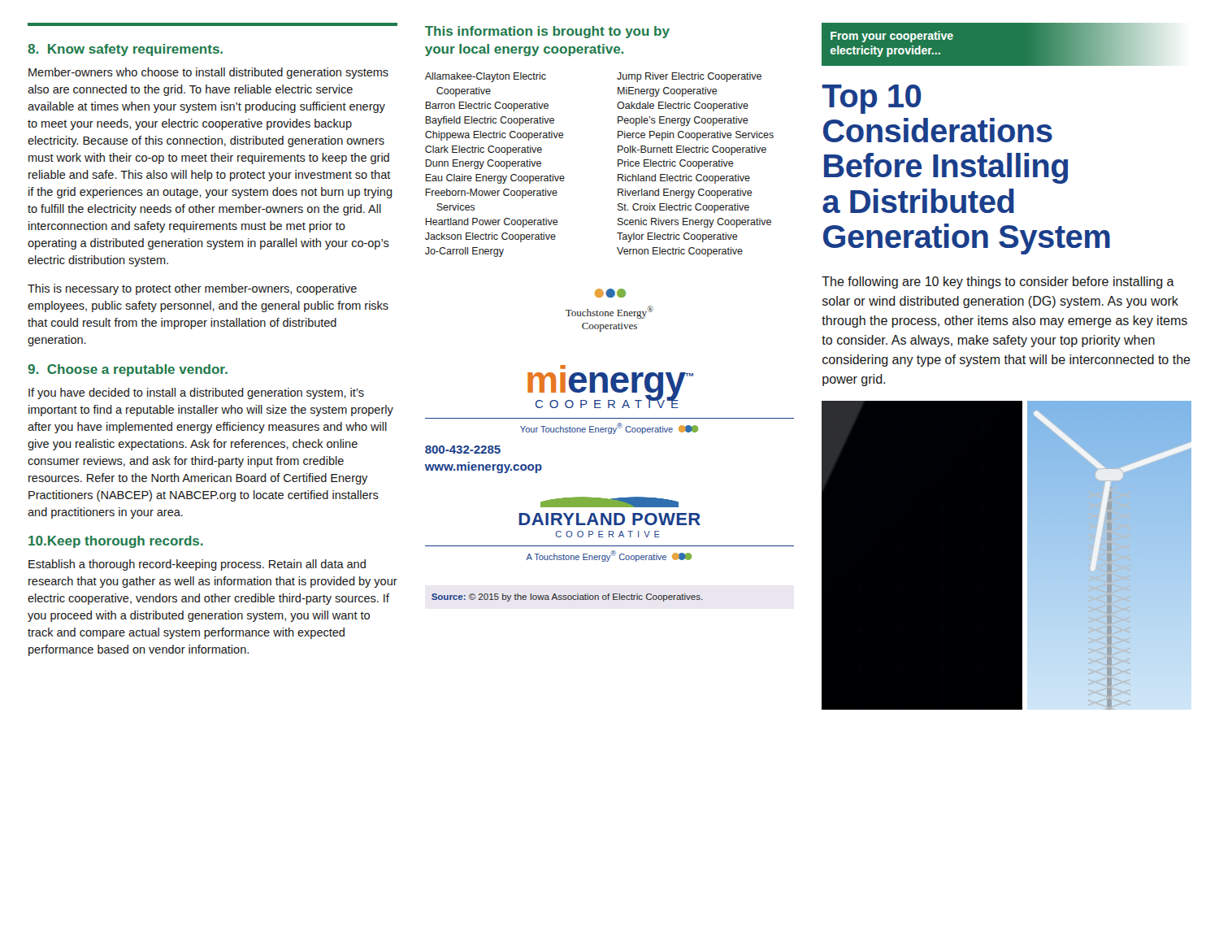8. Know safety requirements.
Member-owners who choose to install distributed generation systems also are connected to the grid. To have reliable electric service available at times when your system isn’t producing sufficient energy to meet your needs, your electric cooperative provides backup electricity. Because of this connection, distributed generation owners must work with their co-op to meet their requirements to keep the grid reliable and safe. This also will help to protect your investment so that if the grid experiences an outage, your system does not burn up trying to fulfill the electricity needs of other member-owners on the grid. All interconnection and safety requirements must be met prior to operating a distributed generation system in parallel with your co-op’s electric distribution system.
This is necessary to protect other member-owners, cooperative employees, public safety personnel, and the general public from risks that could result from the improper installation of distributed generation.
9. Choose a reputable vendor.
If you have decided to install a distributed generation system, it’s important to find a reputable installer who will size the system properly after you have implemented energy efficiency measures and who will give you realistic expectations. Ask for references, check online consumer reviews, and ask for third-party input from credible resources. Refer to the North American Board of Certified Energy Practitioners (NABCEP) at NABCEP.org to locate certified installers and practitioners in your area.
10. Keep thorough records.
Establish a thorough record-keeping process. Retain all data and research that you gather as well as information that is provided by your electric cooperative, vendors and other credible third-party sources. If you proceed with a distributed generation system, you will want to track and compare actual system performance with expected performance based on vendor information.
This information is brought to you by
your local energy cooperative.
Allamakee-Clayton Electric
Cooperative
Barron Electric Cooperative
Bayfield Electric Cooperative
Chippewa Electric Cooperative
Clark Electric Cooperative
Dunn Energy Cooperative
Eau Claire Energy Cooperative
Freeborn-Mower Cooperative
Services
Heartland Power Cooperative
Jackson Electric Cooperative
Jo-Carroll Energy
Jump River Electric Cooperative
MiEnergy Cooperative
Oakdale Electric Cooperative
People’s Energy Cooperative
Pierce Pepin Cooperative Services
Polk-Burnett Electric Cooperative
Price Electric Cooperative
Richland Electric Cooperative
Riverland Energy Cooperative
St. Croix Electric Cooperative
Scenic Rivers Energy Cooperative
Taylor Electric Cooperative
Vernon Electric Cooperative
●●●
Touchstone Energy®
Cooperatives
mienergy™
COOPERATIVE
Your Touchstone Energy® Cooperative
800-432-2285
www.mienergy.coop
DAIRYLAND POWER
COOPERATIVE
A Touchstone Energy® Cooperative
Source: © 2015 by the Iowa Association of Electric Cooperatives.
From your cooperative
electricity provider...
Top 10
Considerations
Before Installing
a Distributed
Generation System
The following are 10 key things to consider before installing a solar or wind distributed generation (DG) system. As you work through the process, other items also may emerge as key items to consider. As always, make safety your top priority when considering any type of system that will be interconnected to the power grid.